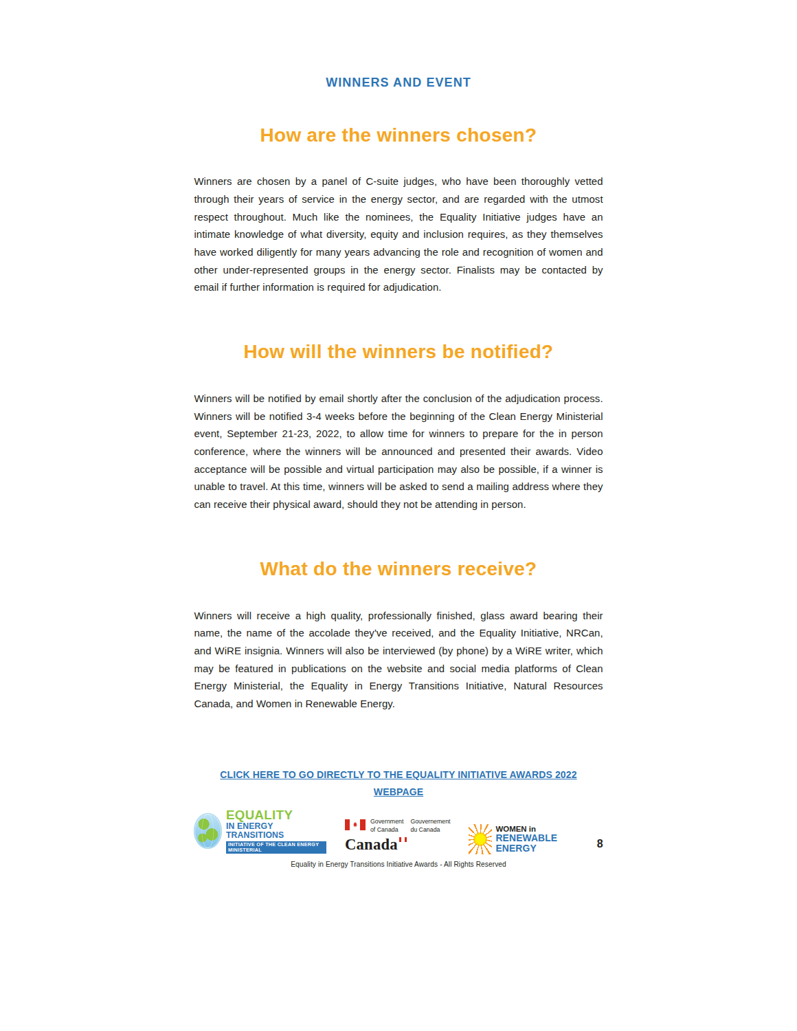WINNERS AND EVENT
How are the winners chosen?
Winners are chosen by a panel of C-suite judges, who have been thoroughly vetted through their years of service in the energy sector, and are regarded with the utmost respect throughout. Much like the nominees, the Equality Initiative judges have an intimate knowledge of what diversity, equity and inclusion requires, as they themselves have worked diligently for many years advancing the role and recognition of women and other under-represented groups in the energy sector. Finalists may be contacted by email if further information is required for adjudication.
How will the winners be notified?
Winners will be notified by email shortly after the conclusion of the adjudication process. Winners will be notified 3-4 weeks before the beginning of the Clean Energy Ministerial event, September 21-23, 2022, to allow time for winners to prepare for the in person conference, where the winners will be announced and presented their awards. Video acceptance will be possible and virtual participation may also be possible, if a winner is unable to travel. At this time, winners will be asked to send a mailing address where they can receive their physical award, should they not be attending in person.
What do the winners receive?
Winners will receive a high quality, professionally finished, glass award bearing their name, the name of the accolade they've received, and the Equality Initiative, NRCan, and WiRE insignia. Winners will also be interviewed (by phone) by a WiRE writer, which may be featured in publications on the website and social media platforms of Clean Energy Ministerial, the Equality in Energy Transitions Initiative, Natural Resources Canada, and Women in Renewable Energy.
CLICK HERE TO GO DIRECTLY TO THE EQUALITY INITIATIVE AWARDS 2022 WEBPAGE
EQUALITY
IN ENERGY TRANSITIONS
INITIATIVE OF THE CLEAN ENERGY MINISTERIAL
Government
of Canada Gouvernement
du Canada
Canada
WOMEN in
RENEWABLE ENERGY
8
Equality in Energy Transitions Initiative Awards - All Rights Reserved